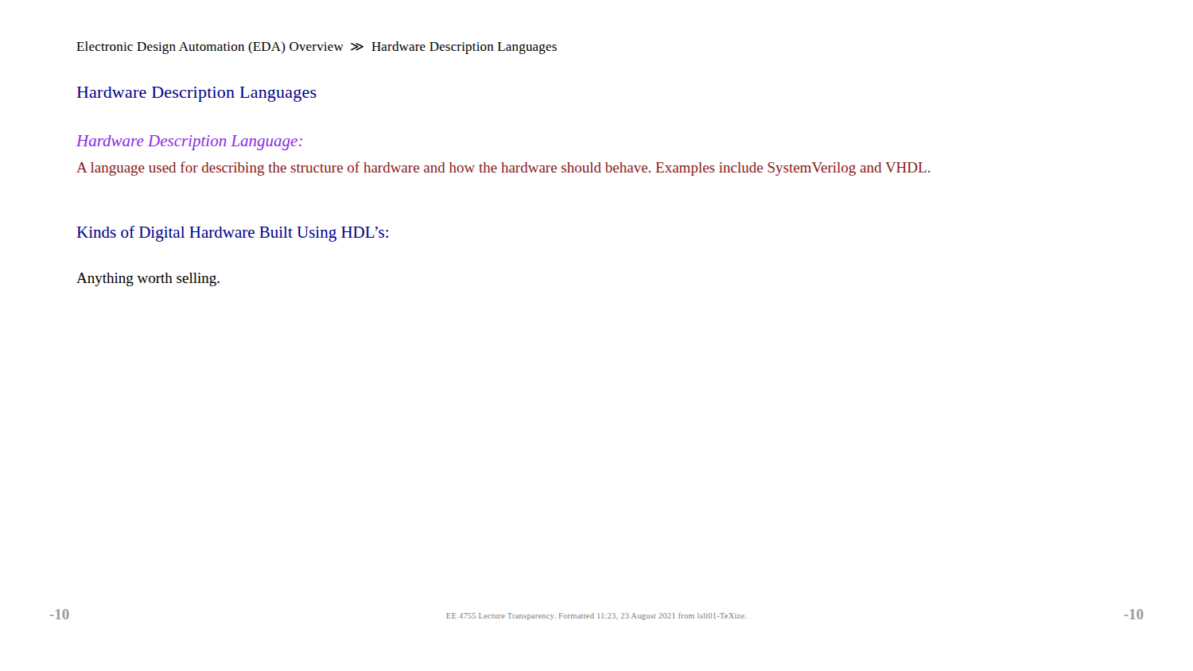Electronic Design Automation (EDA) Overview ≫ Hardware Description Languages
Hardware Description Languages
Hardware Description Language:
A language used for describing the structure of hardware and how the hardware should behave. Examples include SystemVerilog and VHDL.
Kinds of Digital Hardware Built Using HDL’s:
Anything worth selling.
-10
EE 4755 Lecture Transparency. Formatted 11:23, 23 August 2021 from lsli01-TeXize.
-10